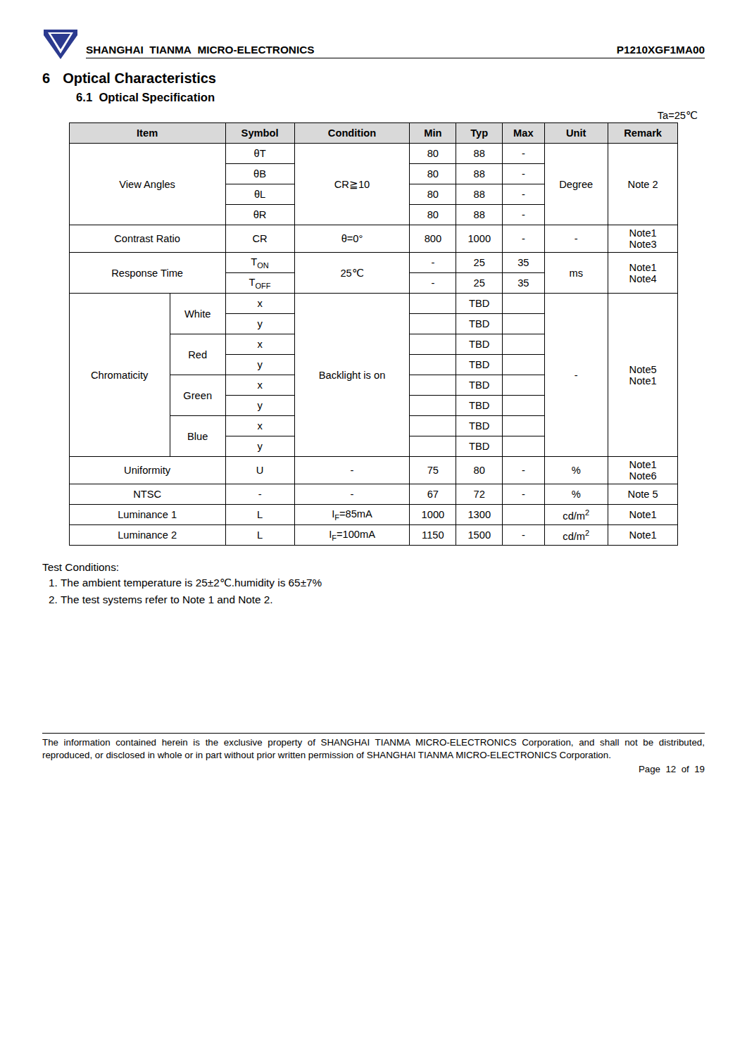SHANGHAI TIANMA MICRO-ELECTRONICS P1210XGF1MA00
6 Optical Characteristics
6.1 Optical Specification
Ta=25℃
| Item | Symbol | Condition | Min | Typ | Max | Unit | Remark |
| --- | --- | --- | --- | --- | --- | --- | --- |
| View Angles | θT | CR≧10 | 80 | 88 | - | Degree | Note 2 |
| θB | 80 | 88 | - |
| θL | 80 | 88 | - |
| θR | 80 | 88 | - |
| Contrast Ratio | CR | θ=0° | 800 | 1000 | - | - | Note1 Note3 |
| Response Time | T ON | 25℃ | - | 25 | 35 | ms | Note1 Note4 |
| T OFF | - | 25 | 35 |
| Chromaticity | White | x | Backlight is on | | TBD | | - | Note5 Note1 |
| y | | TBD | |
| Red | x | | TBD | |
| y | | TBD | |
| Green | x | | TBD | |
| y | | TBD | |
| Blue | x | | TBD | |
| y | | TBD | |
| Uniformity | U | - | 75 | 80 | - | % | Note1 Note6 |
| NTSC | - | - | 67 | 72 | - | % | Note 5 |
| Luminance 1 | L | I F =85mA | 1000 | 1300 | | cd/m 2 | Note1 |
| Luminance 2 | L | I F =100mA | 1150 | 1500 | - | cd/m 2 | Note1 |
Test Conditions:
The ambient temperature is 25±2℃.humidity is 65±7%
The test systems refer to Note 1 and Note 2.
The information contained herein is the exclusive property of SHANGHAI TIANMA MICRO-ELECTRONICS Corporation, and shall not be distributed, reproduced, or disclosed in whole or in part without prior written permission of SHANGHAI TIANMA MICRO-ELECTRONICS Corporation.
Page 12 of 19